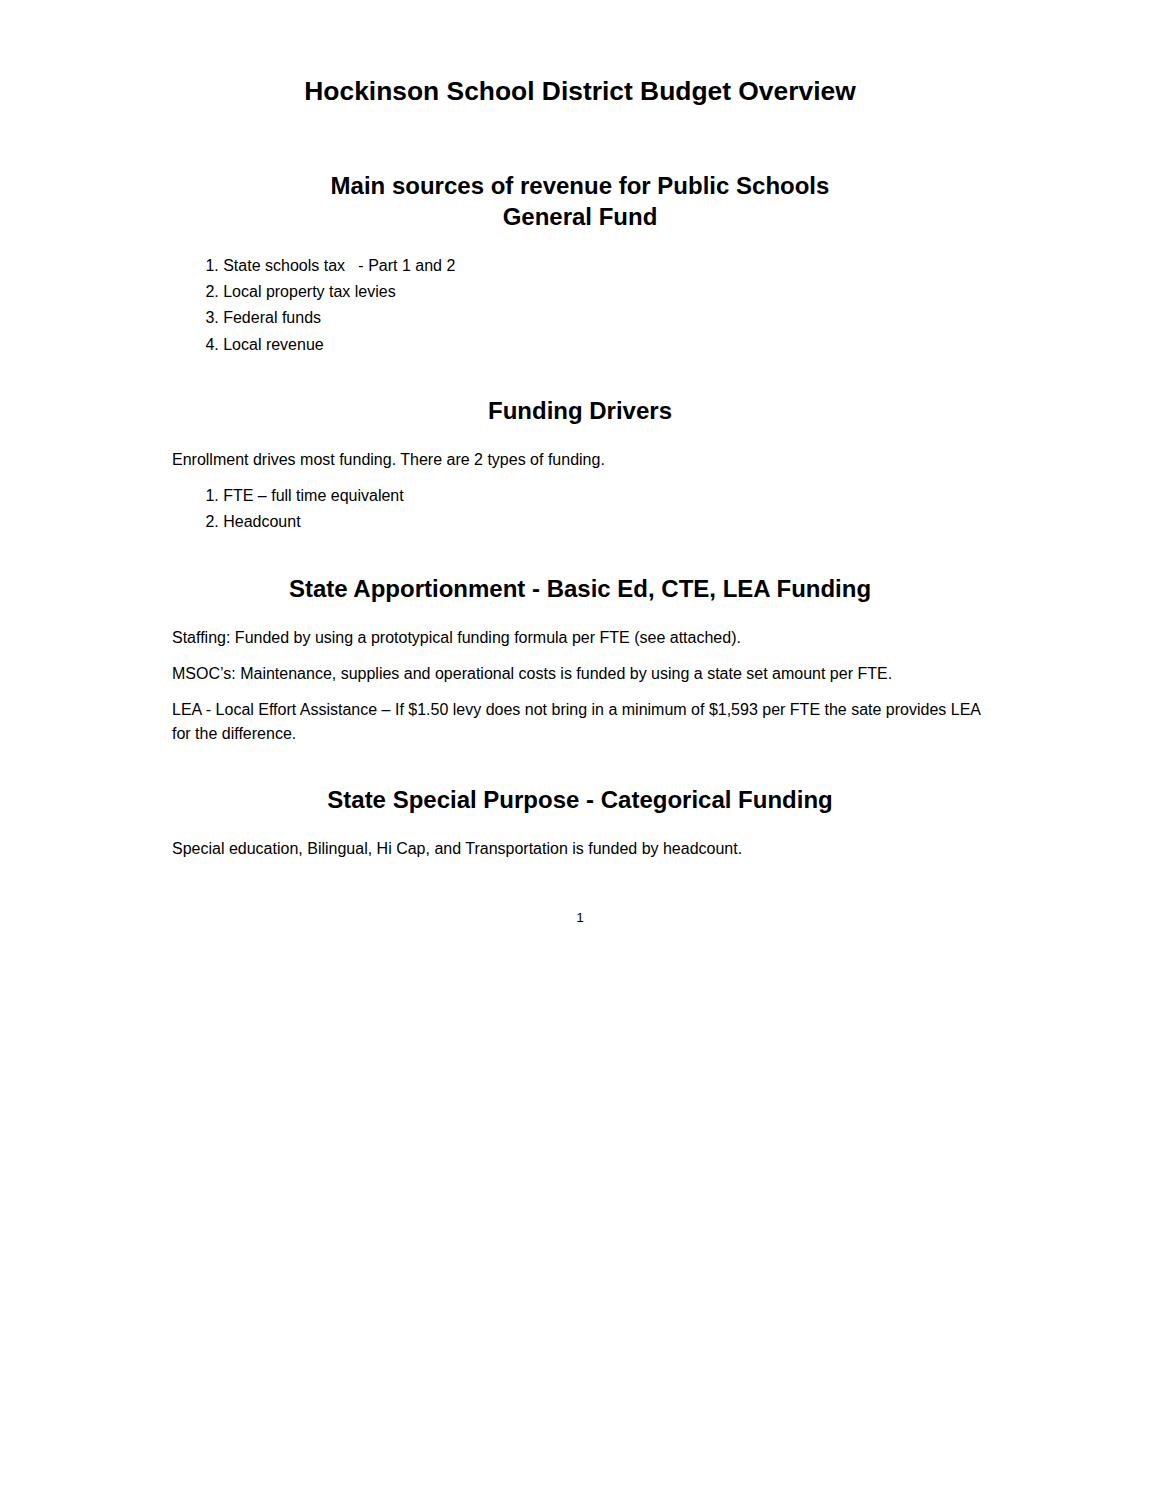Hockinson School District Budget Overview
Main sources of revenue for Public Schools
General Fund
State schools tax - Part 1 and 2
Local property tax levies
Federal funds
Local revenue
Funding Drivers
Enrollment drives most funding. There are 2 types of funding.
FTE – full time equivalent
Headcount
State Apportionment - Basic Ed, CTE, LEA Funding
Staffing: Funded by using a prototypical funding formula per FTE (see attached).
MSOC’s: Maintenance, supplies and operational costs is funded by using a state set amount per FTE.
LEA - Local Effort Assistance – If $1.50 levy does not bring in a minimum of $1,593 per FTE the sate provides LEA for the difference.
State Special Purpose - Categorical Funding
Special education, Bilingual, Hi Cap, and Transportation is funded by headcount.
1